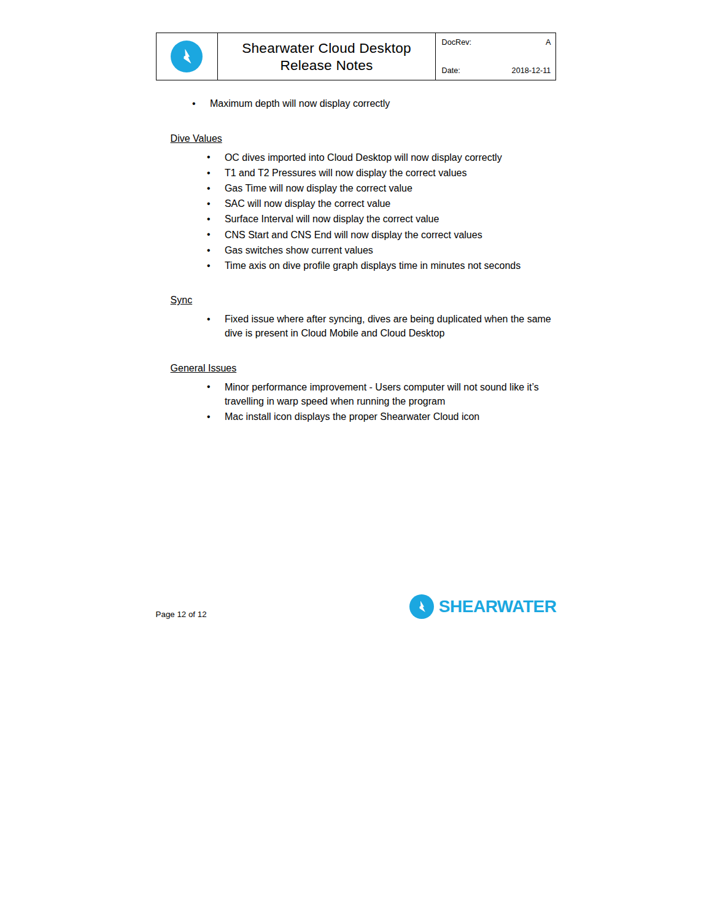Shearwater Cloud Desktop
Release Notes
DocRev: A
Date: 2018-12-11
Maximum depth will now display correctly
Dive Values
OC dives imported into Cloud Desktop will now display correctly
T1 and T2 Pressures will now display the correct values
Gas Time will now display the correct value
SAC will now display the correct value
Surface Interval will now display the correct value
CNS Start and CNS End will now display the correct values
Gas switches show current values
Time axis on dive profile graph displays time in minutes not seconds
Sync
Fixed issue where after syncing, dives are being duplicated when the same dive is present in Cloud Mobile and Cloud Desktop
General Issues
Minor performance improvement - Users computer will not sound like it’s travelling in warp speed when running the program
Mac install icon displays the proper Shearwater Cloud icon
Page 12 of 12
SHEARWATER